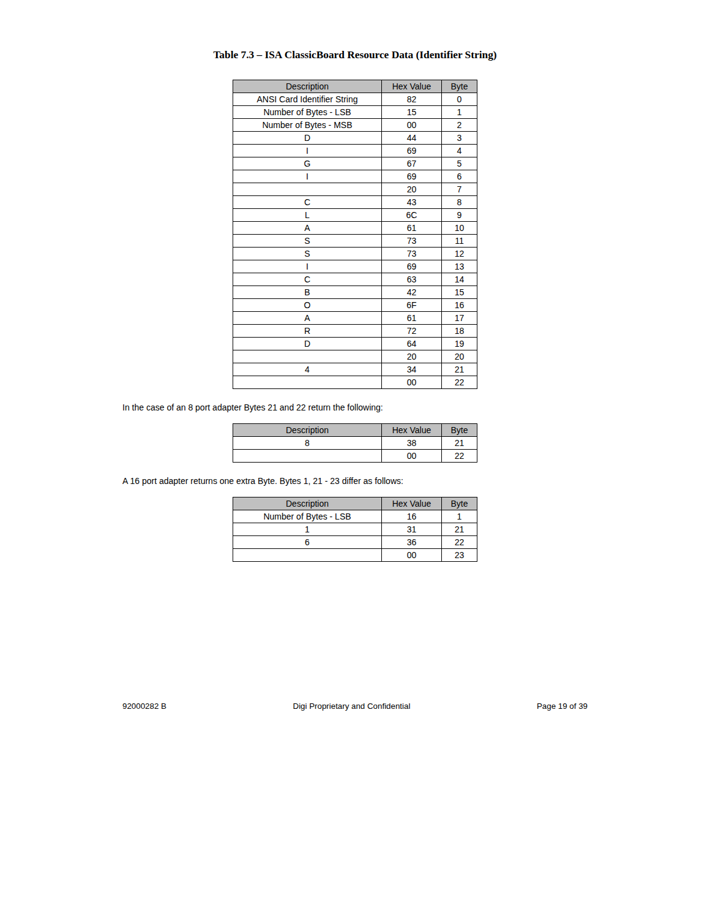Table 7.3 – ISA ClassicBoard Resource Data (Identifier String)
| Description | Hex Value | Byte |
| --- | --- | --- |
| ANSI Card Identifier String | 82 | 0 |
| Number of Bytes - LSB | 15 | 1 |
| Number of Bytes - MSB | 00 | 2 |
| D | 44 | 3 |
| I | 69 | 4 |
| G | 67 | 5 |
| I | 69 | 6 |
| | 20 | 7 |
| C | 43 | 8 |
| L | 6C | 9 |
| A | 61 | 10 |
| S | 73 | 11 |
| S | 73 | 12 |
| I | 69 | 13 |
| C | 63 | 14 |
| B | 42 | 15 |
| O | 6F | 16 |
| A | 61 | 17 |
| R | 72 | 18 |
| D | 64 | 19 |
| | 20 | 20 |
| 4 | 34 | 21 |
| | 00 | 22 |
In the case of an 8 port adapter Bytes 21 and 22 return the following:
| Description | Hex Value | Byte |
| --- | --- | --- |
| 8 | 38 | 21 |
| | 00 | 22 |
A 16 port adapter returns one extra Byte. Bytes 1, 21 - 23 differ as follows:
| Description | Hex Value | Byte |
| --- | --- | --- |
| Number of Bytes - LSB | 16 | 1 |
| 1 | 31 | 21 |
| 6 | 36 | 22 |
| | 00 | 23 |
92000282 B Digi Proprietary and Confidential Page 19 of 39